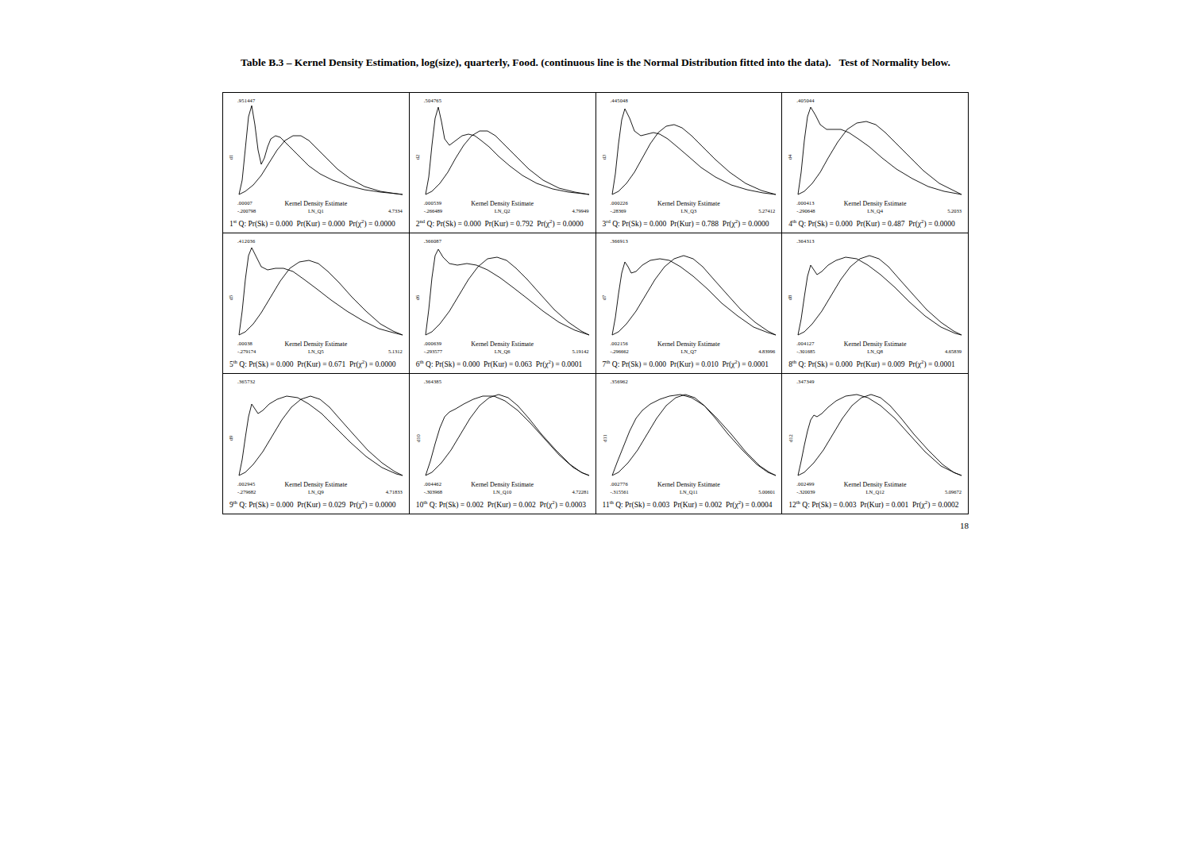Table B.3 – Kernel Density Estimation, log(size), quarterly, Food. (continuous line is the Normal Distribution fitted into the data). Test of Normality below.
| .951447 .00007 d1 -.200798 4.7334 LN_Q1 Kernel Density Estimate 1 st Q: Pr(Sk) = 0.000 Pr(Kur) = 0.000 Pr(χ 2 ) = 0.0000 | .504765 .000539 d2 -.266489 4.79949 LN_Q2 Kernel Density Estimate 2 nd Q: Pr(Sk) = 0.000 Pr(Kur) = 0.792 Pr(χ 2 ) = 0.0000 | .445048 .000226 d3 -.28369 5.27412 LN_Q3 Kernel Density Estimate 3 rd Q: Pr(Sk) = 0.000 Pr(Kur) = 0.788 Pr(χ 2 ) = 0.0000 | .405044 .000413 d4 -.290648 5.2033 LN_Q4 Kernel Density Estimate 4 th Q: Pr(Sk) = 0.000 Pr(Kur) = 0.487 Pr(χ 2 ) = 0.0000 |
| .412036 .00038 d5 -.279174 5.1312 LN_Q5 Kernel Density Estimate 5 th Q: Pr(Sk) = 0.000 Pr(Kur) = 0.671 Pr(χ 2 ) = 0.0000 | .366087 .000639 d6 -.293577 5.19142 LN_Q6 Kernel Density Estimate 6 th Q: Pr(Sk) = 0.000 Pr(Kur) = 0.063 Pr(χ 2 ) = 0.0001 | .366913 .002156 d7 -.296662 4.83996 LN_Q7 Kernel Density Estimate 7 th Q: Pr(Sk) = 0.000 Pr(Kur) = 0.010 Pr(χ 2 ) = 0.0001 | .364313 .004127 d8 -.301685 4.65839 LN_Q8 Kernel Density Estimate 8 th Q: Pr(Sk) = 0.000 Pr(Kur) = 0.009 Pr(χ 2 ) = 0.0001 |
| .365732 .002945 d9 -.279682 4.71833 LN_Q9 Kernel Density Estimate 9 th Q: Pr(Sk) = 0.000 Pr(Kur) = 0.029 Pr(χ 2 ) = 0.0000 | .364385 .004462 d10 -.303968 4.72281 LN_Q10 Kernel Density Estimate 10 th Q: Pr(Sk) = 0.002 Pr(Kur) = 0.002 Pr(χ 2 ) = 0.0003 | .356962 .002776 d11 -.315561 5.00601 LN_Q11 Kernel Density Estimate 11 th Q: Pr(Sk) = 0.003 Pr(Kur) = 0.002 Pr(χ 2 ) = 0.0004 | .347349 .002499 d12 -.320039 5.09672 LN_Q12 Kernel Density Estimate 12 th Q: Pr(Sk) = 0.003 Pr(Kur) = 0.001 Pr(χ 2 ) = 0.0002 |
18